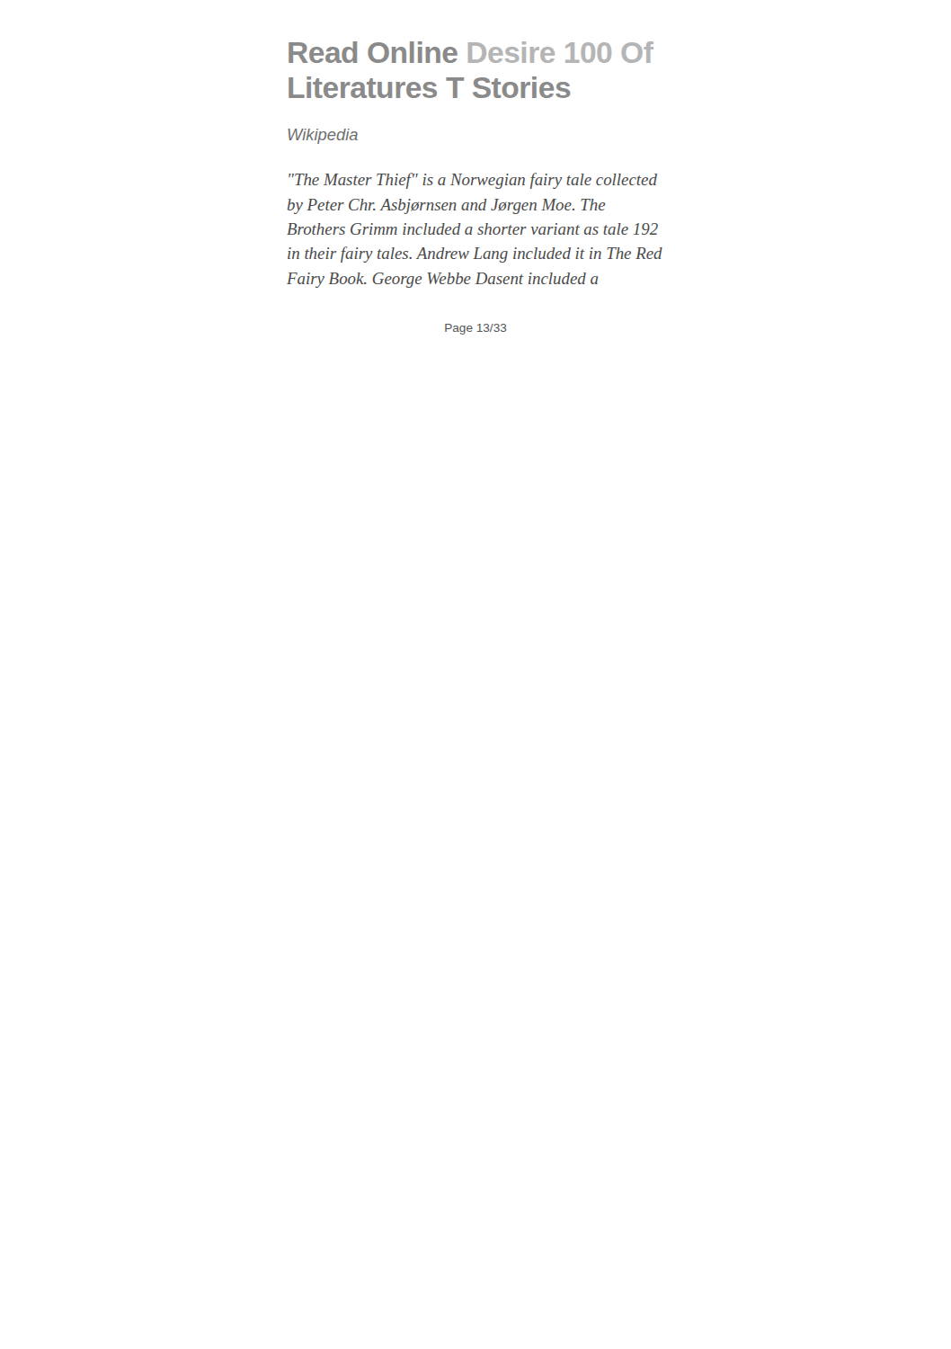Read Online Desire 100 Of Literatures T Stories
Wikipedia
"The Master Thief" is a Norwegian fairy tale collected by Peter Chr. Asbjørnsen and Jørgen Moe. The Brothers Grimm included a shorter variant as tale 192 in their fairy tales. Andrew Lang included it in The Red Fairy Book. George Webbe Dasent included a
Page 13/33